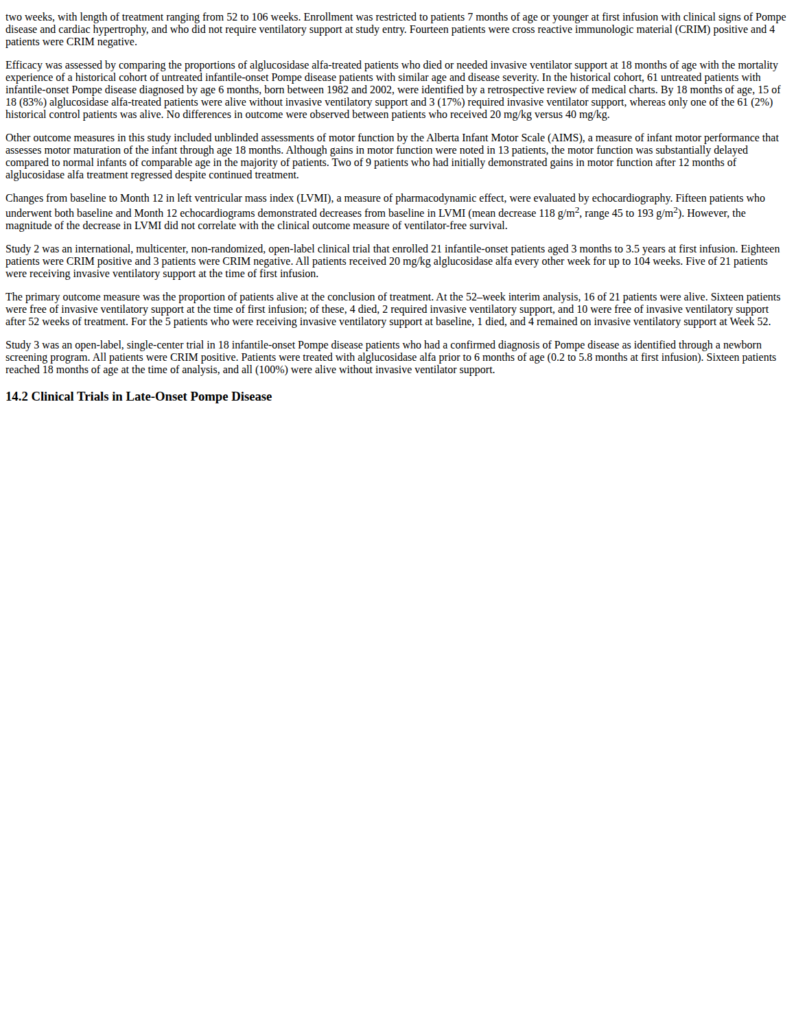two weeks, with length of treatment ranging from 52 to 106 weeks. Enrollment was restricted to patients 7 months of age or younger at first infusion with clinical signs of Pompe disease and cardiac hypertrophy, and who did not require ventilatory support at study entry. Fourteen patients were cross reactive immunologic material (CRIM) positive and 4 patients were CRIM negative.
Efficacy was assessed by comparing the proportions of alglucosidase alfa-treated patients who died or needed invasive ventilator support at 18 months of age with the mortality experience of a historical cohort of untreated infantile-onset Pompe disease patients with similar age and disease severity. In the historical cohort, 61 untreated patients with infantile-onset Pompe disease diagnosed by age 6 months, born between 1982 and 2002, were identified by a retrospective review of medical charts. By 18 months of age, 15 of 18 (83%) alglucosidase alfa-treated patients were alive without invasive ventilatory support and 3 (17%) required invasive ventilator support, whereas only one of the 61 (2%) historical control patients was alive. No differences in outcome were observed between patients who received 20 mg/kg versus 40 mg/kg.
Other outcome measures in this study included unblinded assessments of motor function by the Alberta Infant Motor Scale (AIMS), a measure of infant motor performance that assesses motor maturation of the infant through age 18 months. Although gains in motor function were noted in 13 patients, the motor function was substantially delayed compared to normal infants of comparable age in the majority of patients. Two of 9 patients who had initially demonstrated gains in motor function after 12 months of alglucosidase alfa treatment regressed despite continued treatment.
Changes from baseline to Month 12 in left ventricular mass index (LVMI), a measure of pharmacodynamic effect, were evaluated by echocardiography. Fifteen patients who underwent both baseline and Month 12 echocardiograms demonstrated decreases from baseline in LVMI (mean decrease 118 g/m2, range 45 to 193 g/m2). However, the magnitude of the decrease in LVMI did not correlate with the clinical outcome measure of ventilator-free survival.
Study 2 was an international, multicenter, non-randomized, open-label clinical trial that enrolled 21 infantile-onset patients aged 3 months to 3.5 years at first infusion. Eighteen patients were CRIM positive and 3 patients were CRIM negative. All patients received 20 mg/kg alglucosidase alfa every other week for up to 104 weeks. Five of 21 patients were receiving invasive ventilatory support at the time of first infusion.
The primary outcome measure was the proportion of patients alive at the conclusion of treatment. At the 52–week interim analysis, 16 of 21 patients were alive. Sixteen patients were free of invasive ventilatory support at the time of first infusion; of these, 4 died, 2 required invasive ventilatory support, and 10 were free of invasive ventilatory support after 52 weeks of treatment. For the 5 patients who were receiving invasive ventilatory support at baseline, 1 died, and 4 remained on invasive ventilatory support at Week 52.
Study 3 was an open-label, single-center trial in 18 infantile-onset Pompe disease patients who had a confirmed diagnosis of Pompe disease as identified through a newborn screening program. All patients were CRIM positive. Patients were treated with alglucosidase alfa prior to 6 months of age (0.2 to 5.8 months at first infusion). Sixteen patients reached 18 months of age at the time of analysis, and all (100%) were alive without invasive ventilator support.
14.2 Clinical Trials in Late-Onset Pompe Disease